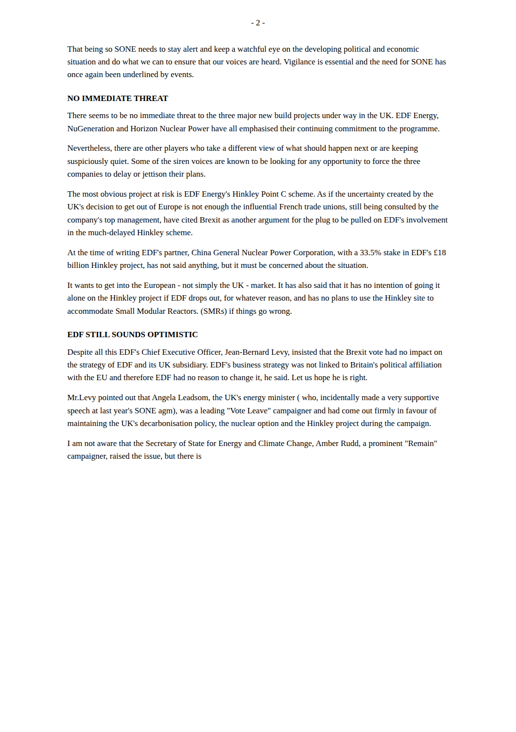- 2 -
That being so SONE needs to stay alert and keep a watchful eye on the developing political and economic situation and do what we can to ensure that our voices are heard. Vigilance is essential and the need for SONE has once again been underlined by events.
No immediate threat
There seems to be no immediate threat to the three major new build projects under way in the UK. EDF Energy, NuGeneration and Horizon Nuclear Power have all emphasised their continuing commitment to the programme.
Nevertheless, there are other players who take a different view of what should happen next or are keeping suspiciously quiet. Some of the siren voices are known to be looking for any opportunity to force the three companies to delay or jettison their plans.
The most obvious project at risk is EDF Energy's Hinkley Point C scheme. As if the uncertainty created by the UK's decision to get out of Europe is not enough the influential French trade unions, still being consulted by the company's top management, have cited Brexit as another argument for the plug to be pulled on EDF's involvement in the much-delayed Hinkley scheme.
At the time of writing EDF's partner, China General Nuclear Power Corporation, with a 33.5% stake in EDF's £18 billion Hinkley project, has not said anything, but it must be concerned about the situation.
It wants to get into the European - not simply the UK - market. It has also said that it has no intention of going it alone on the Hinkley project if EDF drops out, for whatever reason, and has no plans to use the Hinkley site to accommodate Small Modular Reactors. (SMRs) if things go wrong.
EDF still sounds optimistic
Despite all this EDF's Chief Executive Officer, Jean-Bernard Levy, insisted that the Brexit vote had no impact on the strategy of EDF and its UK subsidiary. EDF's business strategy was not linked to Britain's political affiliation with the EU and therefore EDF had no reason to change it, he said. Let us hope he is right.
Mr.Levy pointed out that Angela Leadsom, the UK's energy minister ( who, incidentally made a very supportive speech at last year's SONE agm), was a leading "Vote Leave" campaigner and had come out firmly in favour of maintaining the UK's decarbonisation policy, the nuclear option and the Hinkley project during the campaign.
I am not aware that the Secretary of State for Energy and Climate Change, Amber Rudd, a prominent "Remain" campaigner, raised the issue, but there is